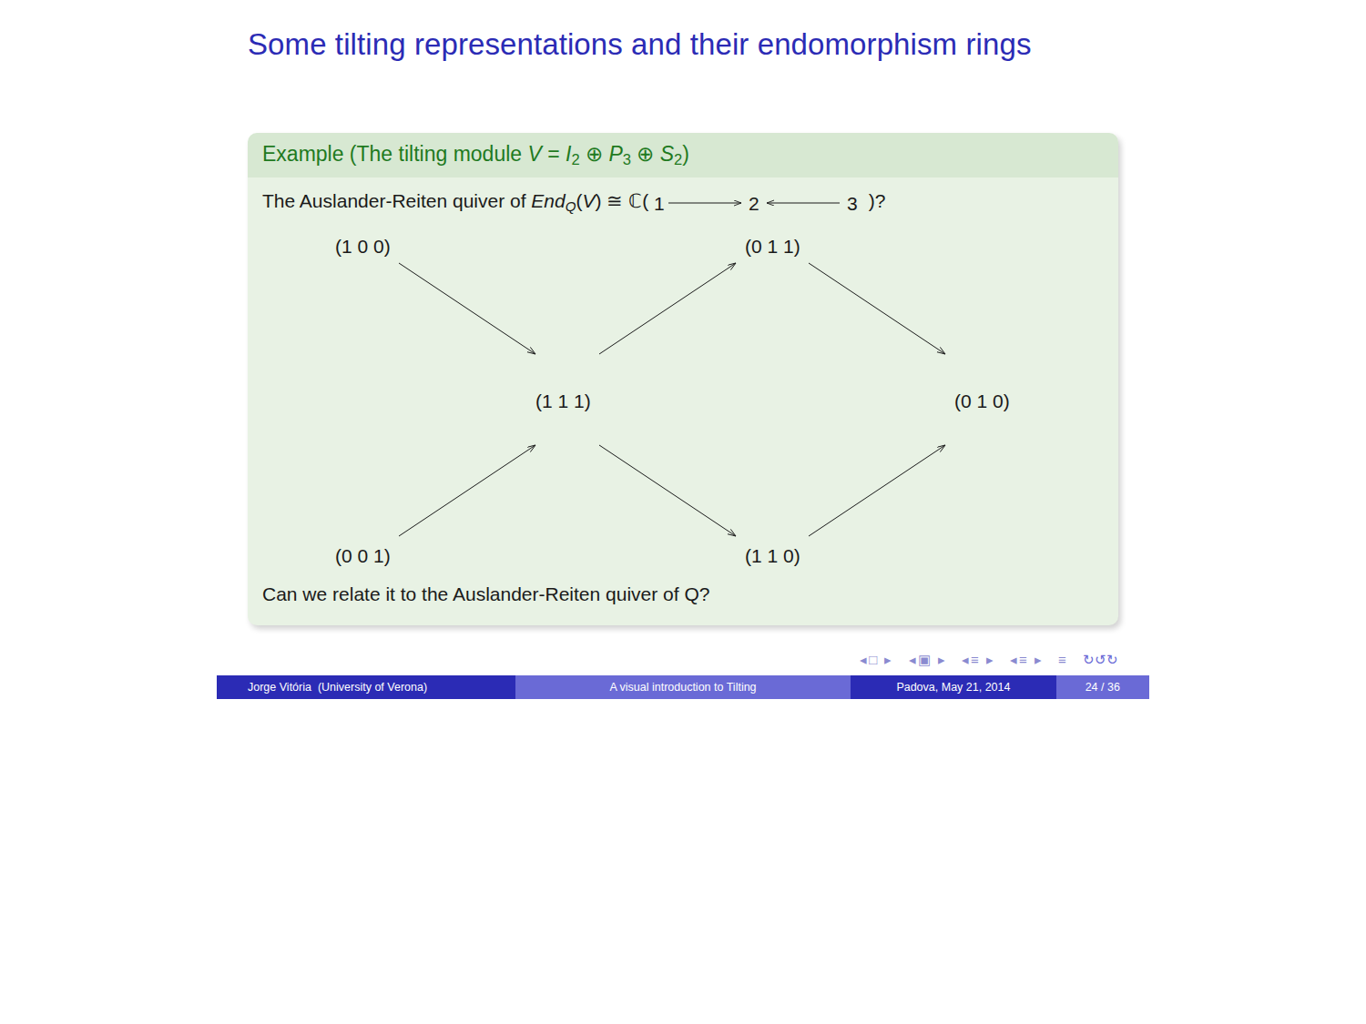Some tilting representations and their endomorphism rings
Example (The tilting module V = I 2 ⊕ P 3 ⊕ S 2)
The Auslander-Reiten quiver of EndQ(V) ≅ ℂ( 1 2 3 )?
(1 0 0) (0 0 1) (1 1 1) (0 1 1) (1 1 0) (0 1 0)
Can we relate it to the Auslander-Reiten quiver of Q?
◂□ ▸ ◂▣ ▸ ◂≡ ▸ ◂≡ ▸ ≡ ↻↺↻
Jorge Vitória (University of Verona)
A visual introduction to Tilting
Padova, May 21, 2014
24 / 36